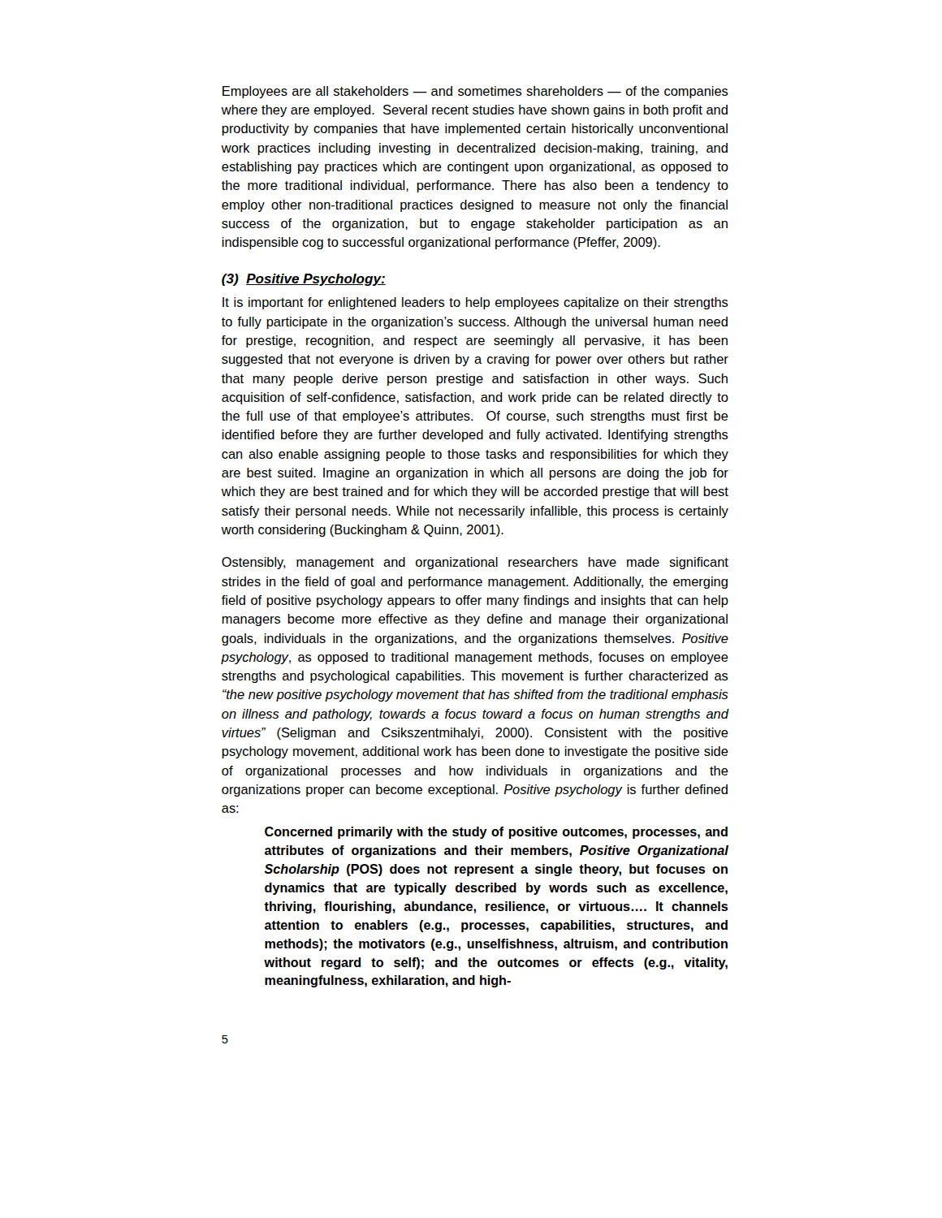Employees are all stakeholders — and sometimes shareholders — of the companies where they are employed. Several recent studies have shown gains in both profit and productivity by companies that have implemented certain historically unconventional work practices including investing in decentralized decision-making, training, and establishing pay practices which are contingent upon organizational, as opposed to the more traditional individual, performance. There has also been a tendency to employ other non-traditional practices designed to measure not only the financial success of the organization, but to engage stakeholder participation as an indispensible cog to successful organizational performance (Pfeffer, 2009).
(3) Positive Psychology:
It is important for enlightened leaders to help employees capitalize on their strengths to fully participate in the organization’s success. Although the universal human need for prestige, recognition, and respect are seemingly all pervasive, it has been suggested that not everyone is driven by a craving for power over others but rather that many people derive person prestige and satisfaction in other ways. Such acquisition of self-confidence, satisfaction, and work pride can be related directly to the full use of that employee’s attributes. Of course, such strengths must first be identified before they are further developed and fully activated. Identifying strengths can also enable assigning people to those tasks and responsibilities for which they are best suited. Imagine an organization in which all persons are doing the job for which they are best trained and for which they will be accorded prestige that will best satisfy their personal needs. While not necessarily infallible, this process is certainly worth considering (Buckingham & Quinn, 2001).
Ostensibly, management and organizational researchers have made significant strides in the field of goal and performance management. Additionally, the emerging field of positive psychology appears to offer many findings and insights that can help managers become more effective as they define and manage their organizational goals, individuals in the organizations, and the organizations themselves. Positive psychology, as opposed to traditional management methods, focuses on employee strengths and psychological capabilities. This movement is further characterized as “the new positive psychology movement that has shifted from the traditional emphasis on illness and pathology, towards a focus toward a focus on human strengths and virtues” (Seligman and Csikszentmihalyi, 2000). Consistent with the positive psychology movement, additional work has been done to investigate the positive side of organizational processes and how individuals in organizations and the organizations proper can become exceptional. Positive psychology is further defined as:
Concerned primarily with the study of positive outcomes, processes, and attributes of organizations and their members, Positive Organizational Scholarship (POS) does not represent a single theory, but focuses on dynamics that are typically described by words such as excellence, thriving, flourishing, abundance, resilience, or virtuous…. It channels attention to enablers (e.g., processes, capabilities, structures, and methods); the motivators (e.g., unselfishness, altruism, and contribution without regard to self); and the outcomes or effects (e.g., vitality, meaningfulness, exhilaration, and high-
5